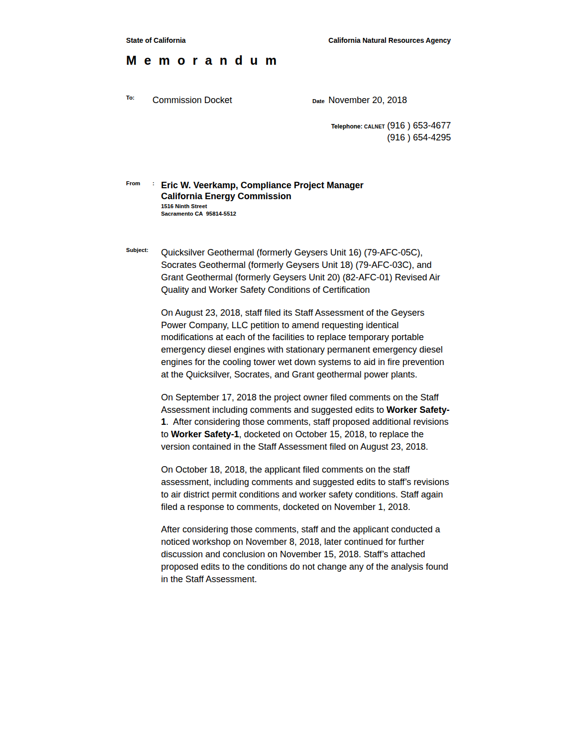State of California California Natural Resources Agency
M e m o r a n d u m
| To: | Commission Docket | Date November 20, 2018 Telephone: CALNET (916 ) 653-4677 (916 ) 654-4295 |
| From | : | Eric W. Veerkamp, Compliance Project Manager California Energy Commission 1516 Ninth Street Sacramento CA 95814-5512 |
| Subject: | Quicksilver Geothermal (formerly Geysers Unit 16) (79-AFC-05C), Socrates Geothermal (formerly Geysers Unit 18) (79-AFC-03C), and Grant Geothermal (formerly Geysers Unit 20) (82-AFC-01) Revised Air Quality and Worker Safety Conditions of Certification On August 23, 2018, staff filed its Staff Assessment of the Geysers Power Company, LLC petition to amend requesting identical modifications at each of the facilities to replace temporary portable emergency diesel engines with stationary permanent emergency diesel engines for the cooling tower wet down systems to aid in fire prevention at the Quicksilver, Socrates, and Grant geothermal power plants. On September 17, 2018 the project owner filed comments on the Staff Assessment including comments and suggested edits to Worker Safety-1 . After considering those comments, staff proposed additional revisions to Worker Safety-1 , docketed on October 15, 2018, to replace the version contained in the Staff Assessment filed on August 23, 2018. On October 18, 2018, the applicant filed comments on the staff assessment, including comments and suggested edits to staff’s revisions to air district permit conditions and worker safety conditions. Staff again filed a response to comments, docketed on November 1, 2018. After considering those comments, staff and the applicant conducted a noticed workshop on November 8, 2018, later continued for further discussion and conclusion on November 15, 2018. Staff’s attached proposed edits to the conditions do not change any of the analysis found in the Staff Assessment. |